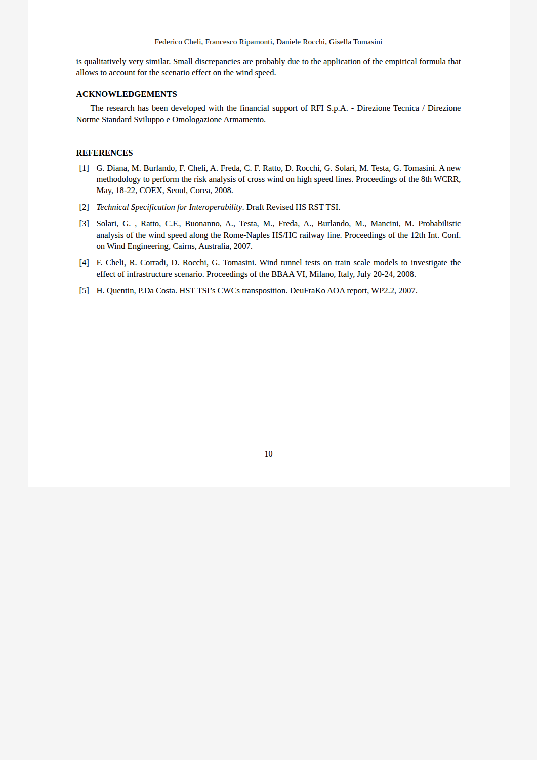Federico Cheli, Francesco Ripamonti, Daniele Rocchi, Gisella Tomasini
is qualitatively very similar. Small discrepancies are probably due to the application of the empirical formula that allows to account for the scenario effect on the wind speed.
ACKNOWLEDGEMENTS
The research has been developed with the financial support of RFI S.p.A. - Direzione Tecnica / Direzione Norme Standard Sviluppo e Omologazione Armamento.
REFERENCES
[1] G. Diana, M. Burlando, F. Cheli, A. Freda, C. F. Ratto, D. Rocchi, G. Solari, M. Testa, G. Tomasini. A new methodology to perform the risk analysis of cross wind on high speed lines. Proceedings of the 8th WCRR, May, 18-22, COEX, Seoul, Corea, 2008.
[2] Technical Specification for Interoperability. Draft Revised HS RST TSI.
[3] Solari, G. , Ratto, C.F., Buonanno, A., Testa, M., Freda, A., Burlando, M., Mancini, M. Probabilistic analysis of the wind speed along the Rome-Naples HS/HC railway line. Proceedings of the 12th Int. Conf. on Wind Engineering, Cairns, Australia, 2007.
[4] F. Cheli, R. Corradi, D. Rocchi, G. Tomasini. Wind tunnel tests on train scale models to investigate the effect of infrastructure scenario. Proceedings of the BBAA VI, Milano, Italy, July 20-24, 2008.
[5] H. Quentin, P.Da Costa. HST TSI’s CWCs transposition. DeuFraKo AOA report, WP2.2, 2007.
10